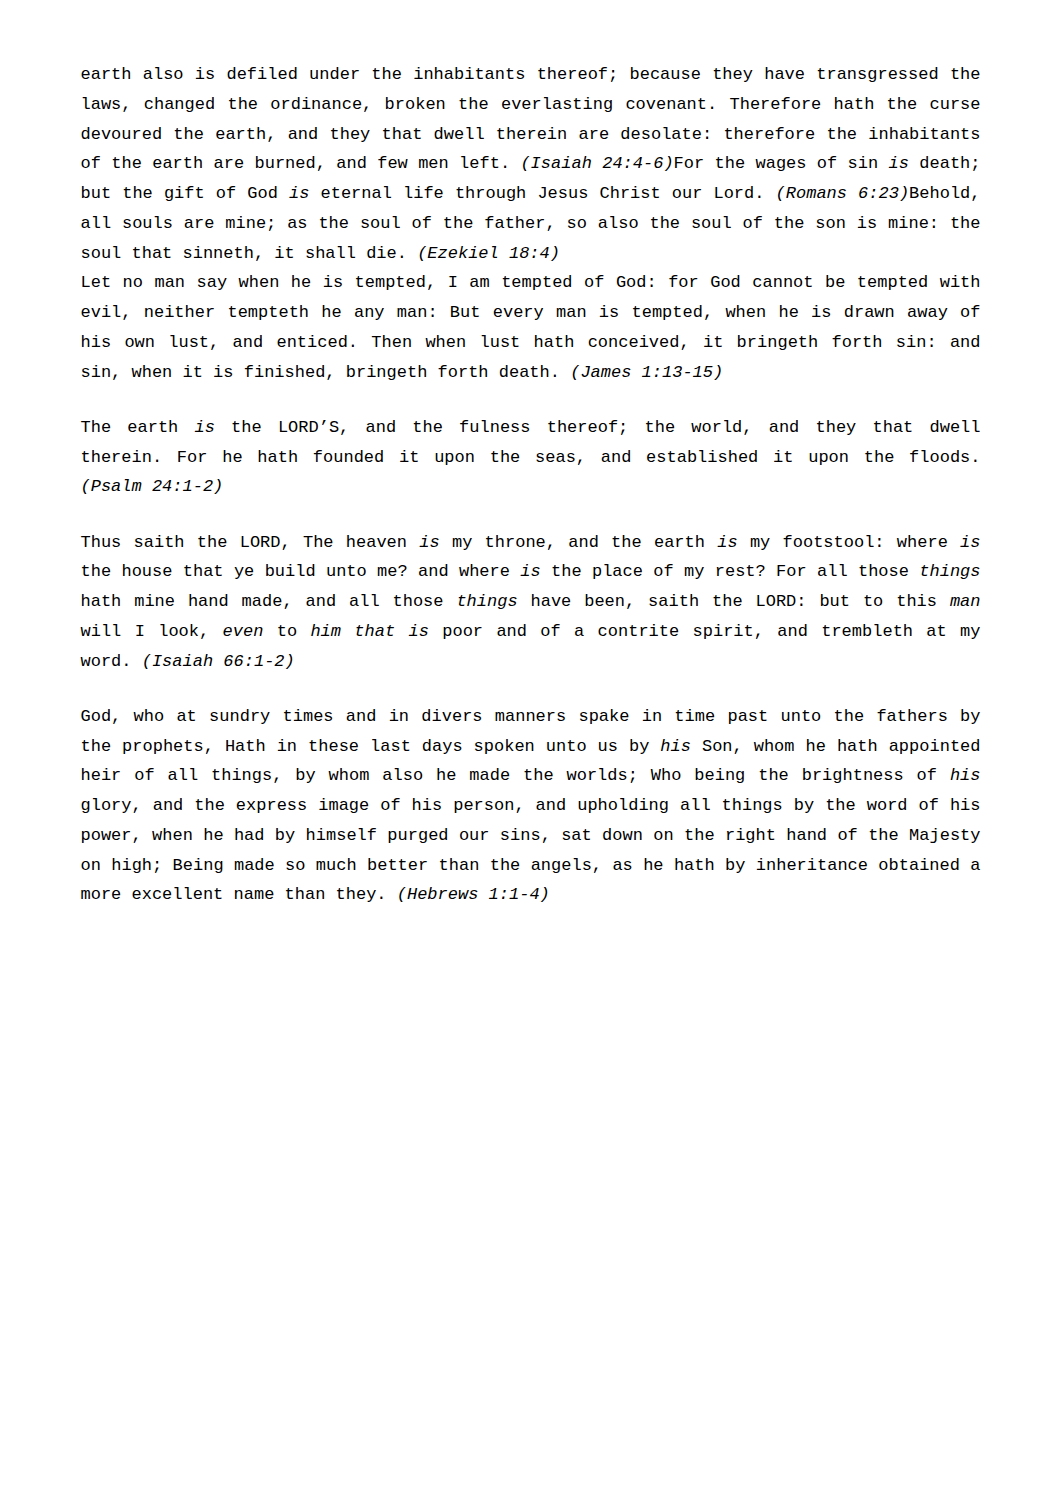earth also is defiled under the inhabitants thereof; because they have transgressed the laws, changed the ordinance, broken the everlasting covenant. Therefore hath the curse devoured the earth, and they that dwell therein are desolate: therefore the inhabitants of the earth are burned, and few men left. (Isaiah 24:4-6) For the wages of sin is death; but the gift of God is eternal life through Jesus Christ our Lord. (Romans 6:23) Behold, all souls are mine; as the soul of the father, so also the soul of the son is mine: the soul that sinneth, it shall die. (Ezekiel 18:4)
Let no man say when he is tempted, I am tempted of God: for God cannot be tempted with evil, neither tempteth he any man: But every man is tempted, when he is drawn away of his own lust, and enticed. Then when lust hath conceived, it bringeth forth sin: and sin, when it is finished, bringeth forth death. (James 1:13-15)
The earth is the LORD’S, and the fulness thereof; the world, and they that dwell therein. For he hath founded it upon the seas, and established it upon the floods. (Psalm 24:1-2)
Thus saith the LORD, The heaven is my throne, and the earth is my footstool: where is the house that ye build unto me? and where is the place of my rest? For all those things hath mine hand made, and all those things have been, saith the LORD: but to this man will I look, even to him that is poor and of a contrite spirit, and trembleth at my word. (Isaiah 66:1-2)
God, who at sundry times and in divers manners spake in time past unto the fathers by the prophets, Hath in these last days spoken unto us by his Son, whom he hath appointed heir of all things, by whom also he made the worlds; Who being the brightness of his glory, and the express image of his person, and upholding all things by the word of his power, when he had by himself purged our sins, sat down on the right hand of the Majesty on high; Being made so much better than the angels, as he hath by inheritance obtained a more excellent name than they. (Hebrews 1:1-4)